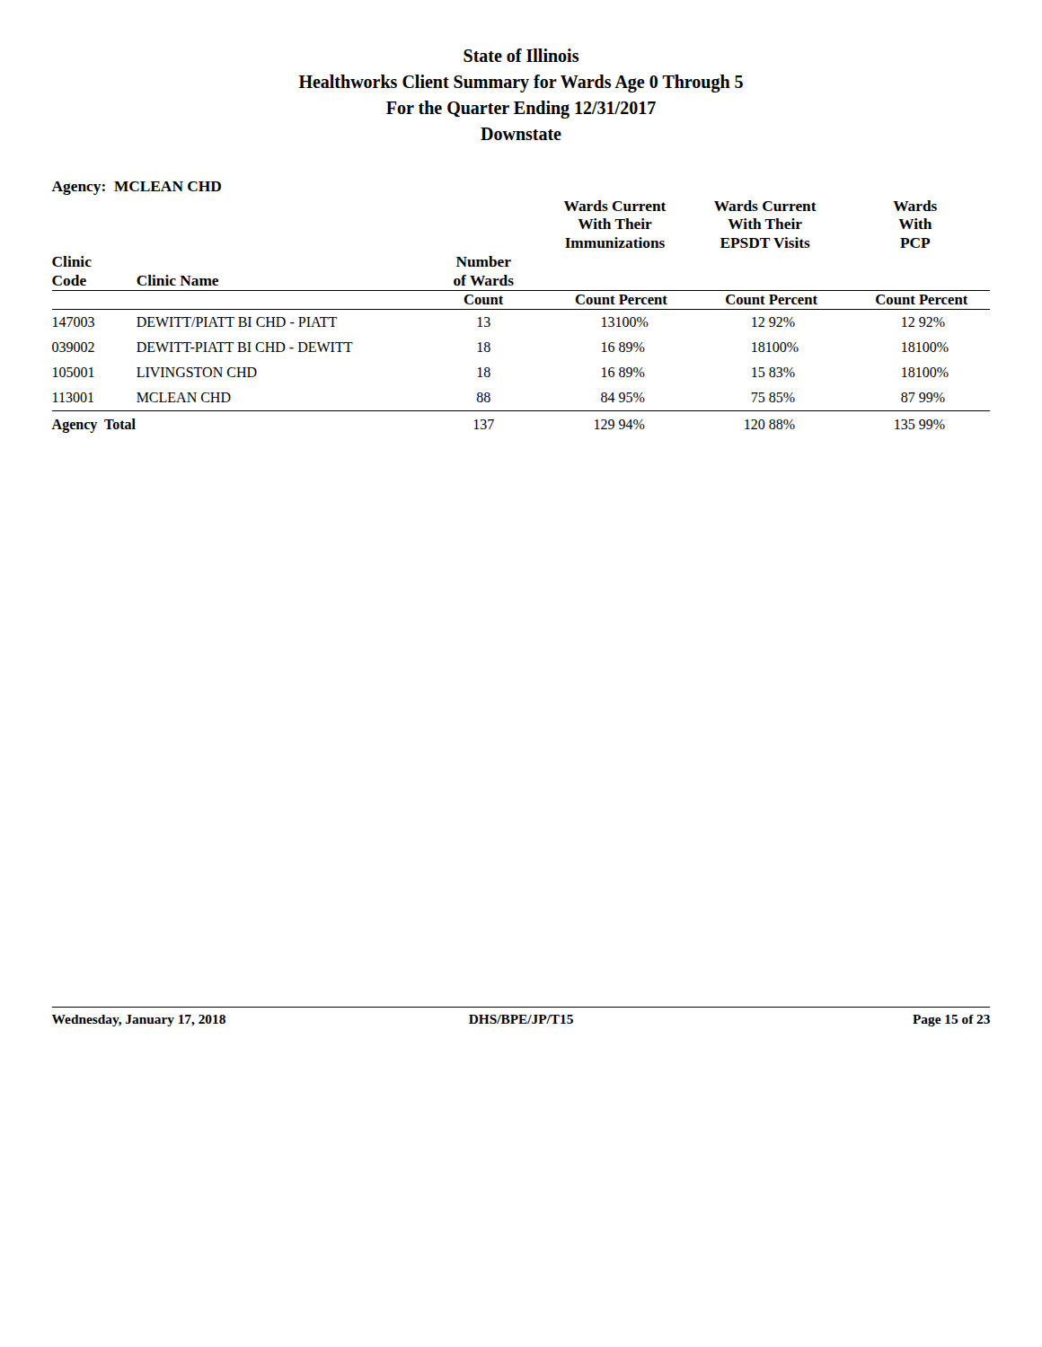State of Illinois
Healthworks Client Summary for Wards Age 0 Through 5
For the Quarter Ending 12/31/2017
Downstate
Agency: MCLEAN CHD
| | | Wards Current With Their Immunizations | Wards Current With Their EPSDT Visits | Wards With PCP |
| --- | --- | --- | --- | --- |
| Clinic Code | Clinic Name | Number of Wards | | | |
| | Count | Count | Percent | Count | Percent | Count | Percent |
| 147003 | DEWITT/PIATT BI CHD - PIATT | 13 | 13 | 100% | 12 | 92% | 12 | 92% |
| 039002 | DEWITT-PIATT BI CHD - DEWITT | 18 | 16 | 89% | 18 | 100% | 18 | 100% |
| 105001 | LIVINGSTON CHD | 18 | 16 | 89% | 15 | 83% | 18 | 100% |
| 113001 | MCLEAN CHD | 88 | 84 | 95% | 75 | 85% | 87 | 99% |
| Agency Total | 137 | 129 | 94% | 120 | 88% | 135 | 99% |
Wednesday, January 17, 2018
DHS/BPE/JP/T15
Page 15 of 23